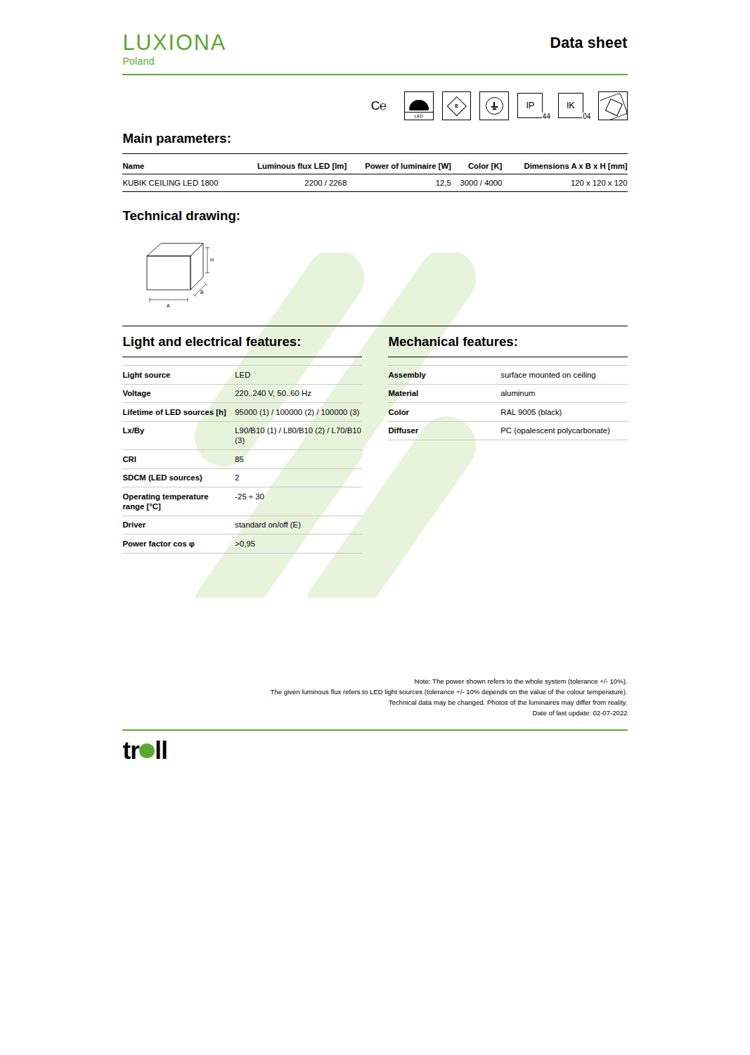LUXIONA
Poland
Data sheet
C℮
LED
E
IP
44
IK
04
Main parameters:
| Name | Luminous flux LED [lm] | Power of luminaire [W] | Color [K] | Dimensions A x B x H [mm] |
| --- | --- | --- | --- | --- |
| KUBIK CEILING LED 1800 | 2200 / 2268 | 12,5 | 3000 / 4000 | 120 x 120 x 120 |
Technical drawing:
H B A
Light and electrical features:
| Light source | LED |
| Voltage | 220..240 V, 50..60 Hz |
| Lifetime of LED sources [h] | 95000 (1) / 100000 (2) / 100000 (3) |
| Lx/By | L90/B10 (1) / L80/B10 (2) / L70/B10 (3) |
| CRI | 85 |
| SDCM (LED sources) | 2 |
| Operating temperature range [°C] | -25 ÷ 30 |
| Driver | standard on/off (E) |
| Power factor cos φ | >0,95 |
Mechanical features:
| Assembly | surface mounted on ceiling |
| Material | aluminum |
| Color | RAL 9005 (black) |
| Diffuser | PC (opalescent polycarbonate) |
Note: The power shown refers to the whole system (tolerance +/- 10%).
The given luminous flux refers to LED light sources (tolerance +/- 10% depends on the value of the colour temperature).
Technical data may be changed. Photos of the luminaires may differ from reality.
Date of last update: 02-07-2022
tr ll